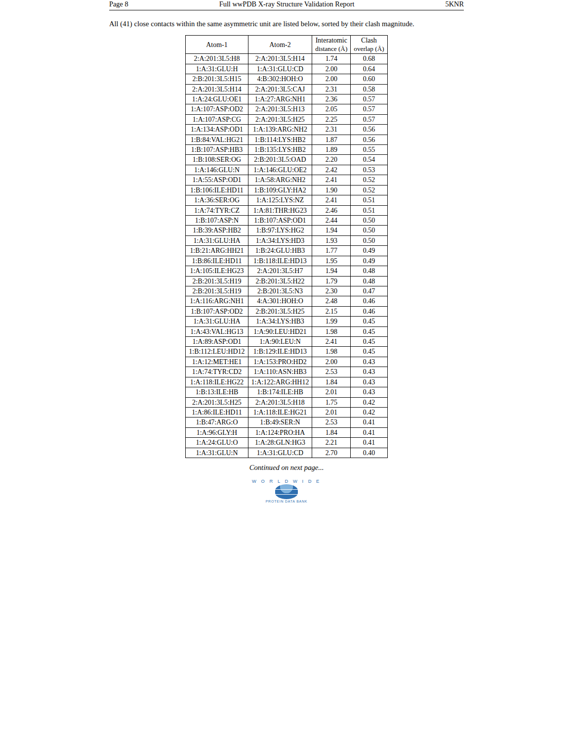Page 8
Full wwPDB X-ray Structure Validation Report
5KNR
All (41) close contacts within the same asymmetric unit are listed below, sorted by their clash magnitude.
| Atom-1 | Atom-2 | Interatomic distance (Å) | Clash overlap (Å) |
| --- | --- | --- | --- |
| 2:A:201:3L5:H8 | 2:A:201:3L5:H14 | 1.74 | 0.68 |
| 1:A:31:GLU:H | 1:A:31:GLU:CD | 2.00 | 0.64 |
| 2:B:201:3L5:H15 | 4:B:302:HOH:O | 2.00 | 0.60 |
| 2:A:201:3L5:H14 | 2:A:201:3L5:CAJ | 2.31 | 0.58 |
| 1:A:24:GLU:OE1 | 1:A:27:ARG:NH1 | 2.36 | 0.57 |
| 1:A:107:ASP:OD2 | 2:A:201:3L5:H13 | 2.05 | 0.57 |
| 1:A:107:ASP:CG | 2:A:201:3L5:H25 | 2.25 | 0.57 |
| 1:A:134:ASP:OD1 | 1:A:139:ARG:NH2 | 2.31 | 0.56 |
| 1:B:84:VAL:HG21 | 1:B:114:LYS:HB2 | 1.87 | 0.56 |
| 1:B:107:ASP:HB3 | 1:B:135:LYS:HB2 | 1.89 | 0.55 |
| 1:B:108:SER:OG | 2:B:201:3L5:OAD | 2.20 | 0.54 |
| 1:A:146:GLU:N | 1:A:146:GLU:OE2 | 2.42 | 0.53 |
| 1:A:55:ASP:OD1 | 1:A:58:ARG:NH2 | 2.41 | 0.52 |
| 1:B:106:ILE:HD11 | 1:B:109:GLY:HA2 | 1.90 | 0.52 |
| 1:A:36:SER:OG | 1:A:125:LYS:NZ | 2.41 | 0.51 |
| 1:A:74:TYR:CZ | 1:A:81:THR:HG23 | 2.46 | 0.51 |
| 1:B:107:ASP:N | 1:B:107:ASP:OD1 | 2.44 | 0.50 |
| 1:B:39:ASP:HB2 | 1:B:97:LYS:HG2 | 1.94 | 0.50 |
| 1:A:31:GLU:HA | 1:A:34:LYS:HD3 | 1.93 | 0.50 |
| 1:B:21:ARG:HH21 | 1:B:24:GLU:HB3 | 1.77 | 0.49 |
| 1:B:86:ILE:HD11 | 1:B:118:ILE:HD13 | 1.95 | 0.49 |
| 1:A:105:ILE:HG23 | 2:A:201:3L5:H7 | 1.94 | 0.48 |
| 2:B:201:3L5:H19 | 2:B:201:3L5:H22 | 1.79 | 0.48 |
| 2:B:201:3L5:H19 | 2:B:201:3L5:N3 | 2.30 | 0.47 |
| 1:A:116:ARG:NH1 | 4:A:301:HOH:O | 2.48 | 0.46 |
| 1:B:107:ASP:OD2 | 2:B:201:3L5:H25 | 2.15 | 0.46 |
| 1:A:31:GLU:HA | 1:A:34:LYS:HB3 | 1.99 | 0.45 |
| 1:A:43:VAL:HG13 | 1:A:90:LEU:HD21 | 1.98 | 0.45 |
| 1:A:89:ASP:OD1 | 1:A:90:LEU:N | 2.41 | 0.45 |
| 1:B:112:LEU:HD12 | 1:B:129:ILE:HD13 | 1.98 | 0.45 |
| 1:A:12:MET:HE1 | 1:A:153:PRO:HD2 | 2.00 | 0.43 |
| 1:A:74:TYR:CD2 | 1:A:110:ASN:HB3 | 2.53 | 0.43 |
| 1:A:118:ILE:HG22 | 1:A:122:ARG:HH12 | 1.84 | 0.43 |
| 1:B:13:ILE:HB | 1:B:174:ILE:HB | 2.01 | 0.43 |
| 2:A:201:3L5:H25 | 2:A:201:3L5:H18 | 1.75 | 0.42 |
| 1:A:86:ILE:HD11 | 1:A:118:ILE:HG21 | 2.01 | 0.42 |
| 1:B:47:ARG:O | 1:B:49:SER:N | 2.53 | 0.41 |
| 1:A:96:GLY:H | 1:A:124:PRO:HA | 1.84 | 0.41 |
| 1:A:24:GLU:O | 1:A:28:GLN:HG3 | 2.21 | 0.41 |
| 1:A:31:GLU:N | 1:A:31:GLU:CD | 2.70 | 0.40 |
Continued on next page...
W O R L D W I D E
PROTEIN DATA BANK